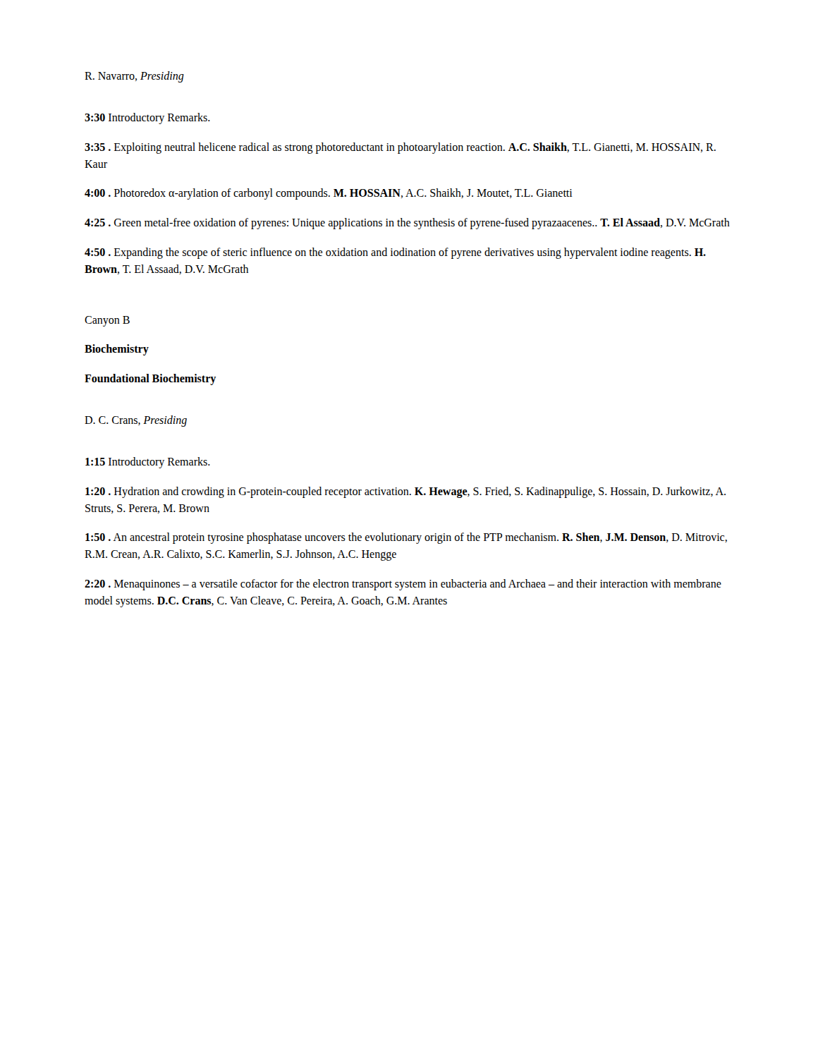R. Navarro, Presiding
3:30 Introductory Remarks.
3:35 . Exploiting neutral helicene radical as strong photoreductant in photoarylation reaction. A.C. Shaikh, T.L. Gianetti, M. HOSSAIN, R. Kaur
4:00 . Photoredox α-arylation of carbonyl compounds. M. HOSSAIN, A.C. Shaikh, J. Moutet, T.L. Gianetti
4:25 . Green metal-free oxidation of pyrenes: Unique applications in the synthesis of pyrene-fused pyrazaacenes.. T. El Assaad, D.V. McGrath
4:50 . Expanding the scope of steric influence on the oxidation and iodination of pyrene derivatives using hypervalent iodine reagents. H. Brown, T. El Assaad, D.V. McGrath
Canyon B
Biochemistry
Foundational Biochemistry
D. C. Crans, Presiding
1:15 Introductory Remarks.
1:20 . Hydration and crowding in G-protein-coupled receptor activation. K. Hewage, S. Fried, S. Kadinappulige, S. Hossain, D. Jurkowitz, A. Struts, S. Perera, M. Brown
1:50 . An ancestral protein tyrosine phosphatase uncovers the evolutionary origin of the PTP mechanism. R. Shen, J.M. Denson, D. Mitrovic, R.M. Crean, A.R. Calixto, S.C. Kamerlin, S.J. Johnson, A.C. Hengge
2:20 . Menaquinones – a versatile cofactor for the electron transport system in eubacteria and Archaea – and their interaction with membrane model systems. D.C. Crans, C. Van Cleave, C. Pereira, A. Goach, G.M. Arantes